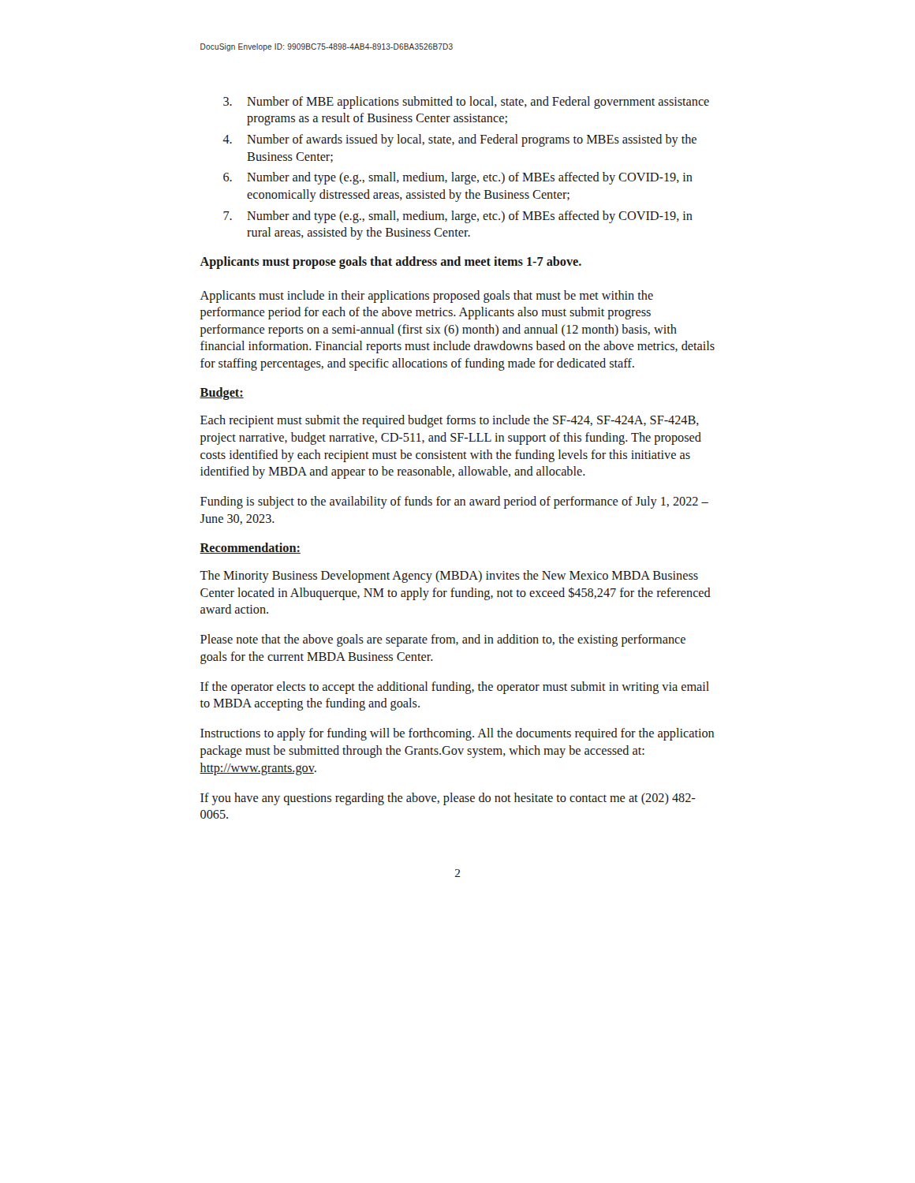DocuSign Envelope ID: 9909BC75-4898-4AB4-8913-D6BA3526B7D3
3. Number of MBE applications submitted to local, state, and Federal government assistance programs as a result of Business Center assistance;
4. Number of awards issued by local, state, and Federal programs to MBEs assisted by the Business Center;
6. Number and type (e.g., small, medium, large, etc.) of MBEs affected by COVID-19, in economically distressed areas, assisted by the Business Center;
7. Number and type (e.g., small, medium, large, etc.) of MBEs affected by COVID-19, in rural areas, assisted by the Business Center.
Applicants must propose goals that address and meet items 1-7 above.
Applicants must include in their applications proposed goals that must be met within the performance period for each of the above metrics. Applicants also must submit progress performance reports on a semi-annual (first six (6) month) and annual (12 month) basis, with financial information. Financial reports must include drawdowns based on the above metrics, details for staffing percentages, and specific allocations of funding made for dedicated staff.
Budget:
Each recipient must submit the required budget forms to include the SF-424, SF-424A, SF-424B, project narrative, budget narrative, CD-511, and SF-LLL in support of this funding. The proposed costs identified by each recipient must be consistent with the funding levels for this initiative as identified by MBDA and appear to be reasonable, allowable, and allocable.
Funding is subject to the availability of funds for an award period of performance of July 1, 2022 – June 30, 2023.
Recommendation:
The Minority Business Development Agency (MBDA) invites the New Mexico MBDA Business Center located in Albuquerque, NM to apply for funding, not to exceed $458,247 for the referenced award action.
Please note that the above goals are separate from, and in addition to, the existing performance goals for the current MBDA Business Center.
If the operator elects to accept the additional funding, the operator must submit in writing via email to MBDA accepting the funding and goals.
Instructions to apply for funding will be forthcoming. All the documents required for the application package must be submitted through the Grants.Gov system, which may be accessed at: http://www.grants.gov.
If you have any questions regarding the above, please do not hesitate to contact me at (202) 482-0065.
2